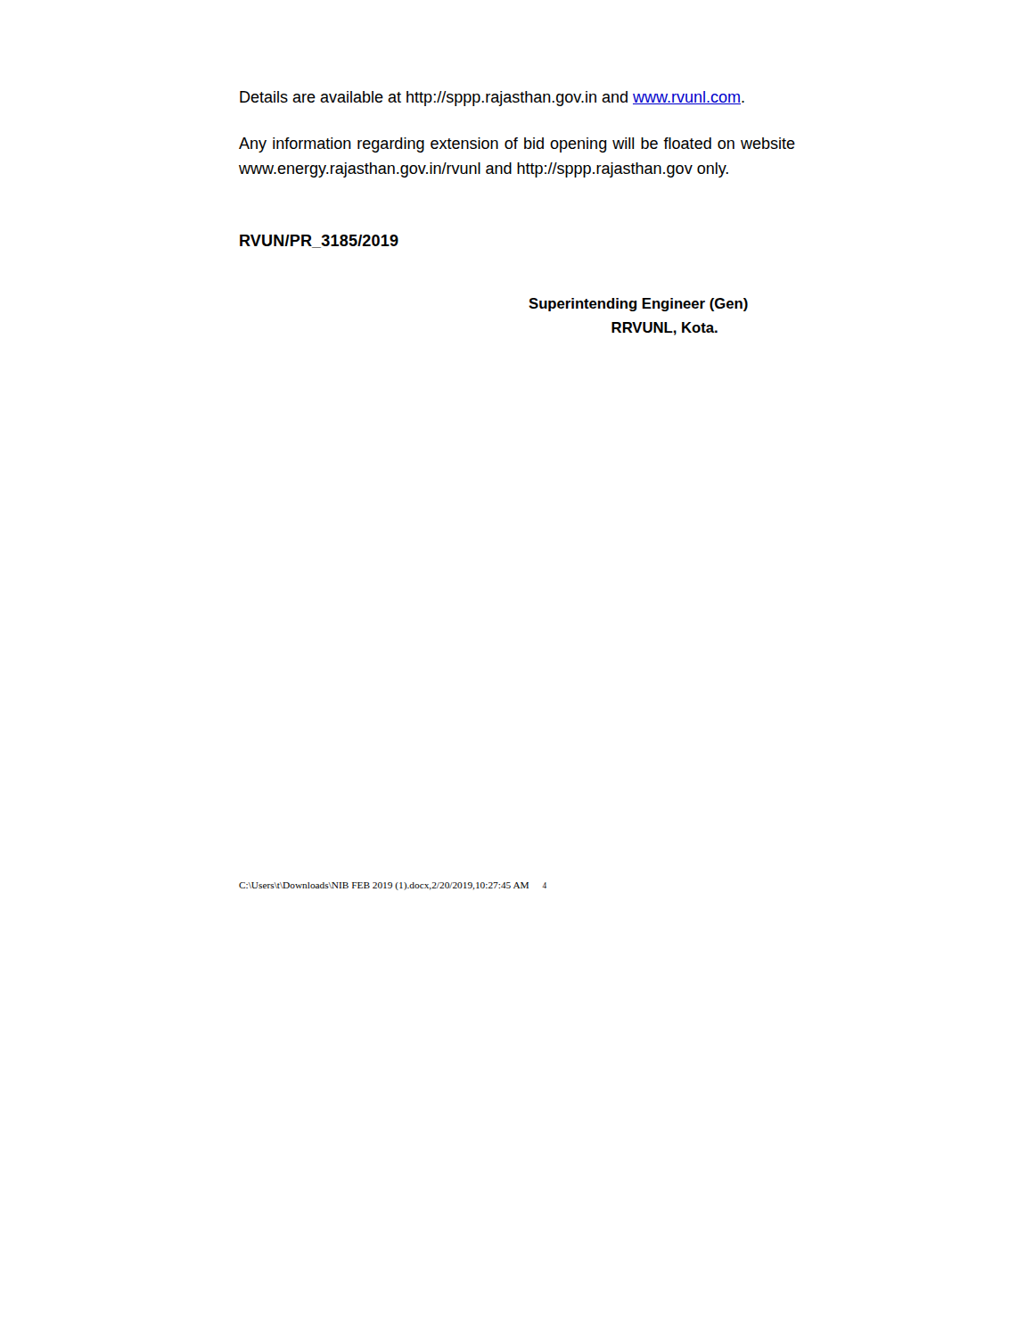Details are available at http://sppp.rajasthan.gov.in and www.rvunl.com.
Any information regarding extension of bid opening will be floated on website www.energy.rajasthan.gov.in/rvunl and http://sppp.rajasthan.gov only.
RVUN/PR_3185/2019
Superintending Engineer (Gen) RRVUNL, Kota.
C:\Users\t\Downloads\NIB FEB 2019 (1).docx,2/20/2019,10:27:45 AM4